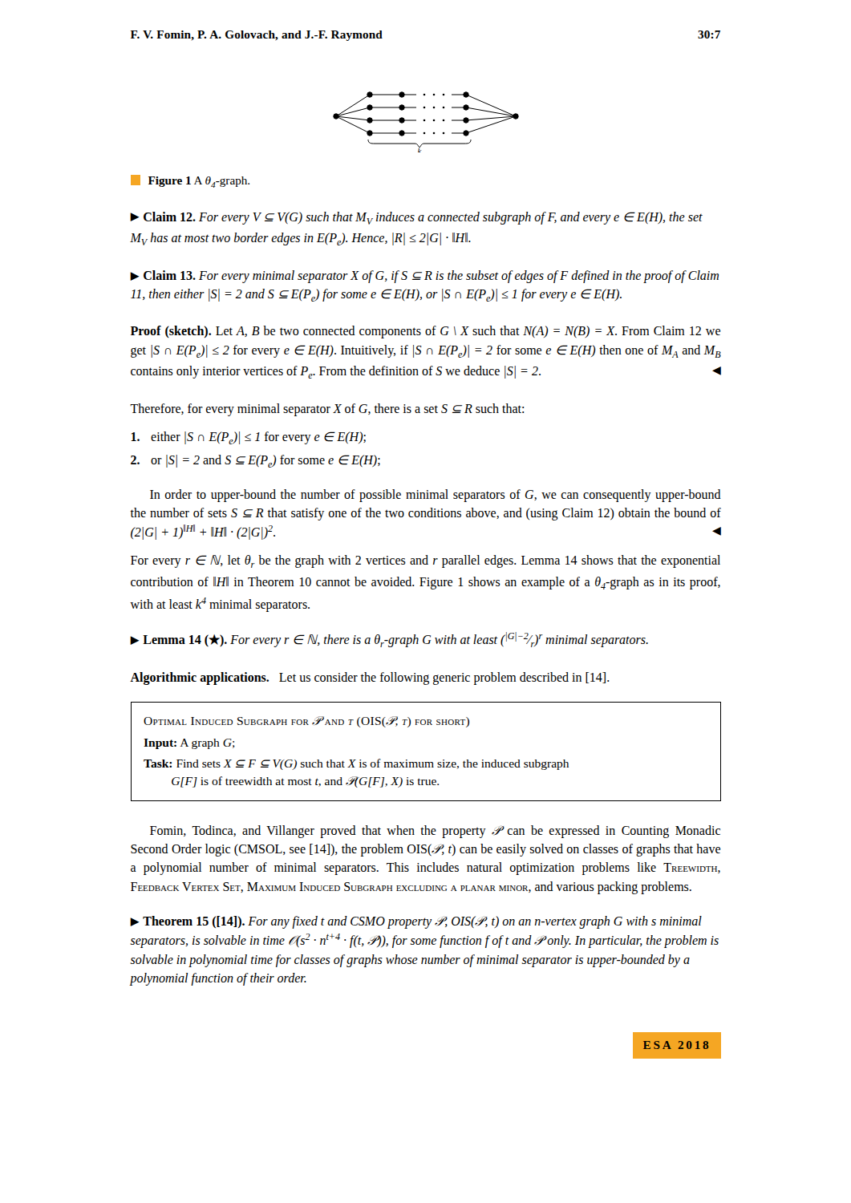F. V. Fomin, P. A. Golovach, and J.-F. Raymond 30:7
k
Figure 1 A θ4-graph.
Claim 12. For every V ⊆ V(G) such that MV induces a connected subgraph of F, and every e ∈ E(H), the set MV has at most two border edges in E(Pe). Hence, |R| ≤ 2|G| · ‖H‖.
Claim 13. For every minimal separator X of G, if S ⊆ R is the subset of edges of F defined in the proof of Claim 11, then either |S| = 2 and S ⊆ E(Pe) for some e ∈ E(H), or |S ∩ E(Pe)| ≤ 1 for every e ∈ E(H).
Proof (sketch). Let A, B be two connected components of G \ X such that N(A) = N(B) = X. From Claim 12 we get |S ∩ E(Pe)| ≤ 2 for every e ∈ E(H). Intuitively, if |S ∩ E(Pe)| = 2 for some e ∈ E(H) then one of MA and MB contains only interior vertices of Pe. From the definition of S we deduce |S| = 2.
Therefore, for every minimal separator X of G, there is a set S ⊆ R such that:
1. either |S ∩ E(Pe)| ≤ 1 for every e ∈ E(H);
2. or |S| = 2 and S ⊆ E(Pe) for some e ∈ E(H);
In order to upper-bound the number of possible minimal separators of G, we can consequently upper-bound the number of sets S ⊆ R that satisfy one of the two conditions above, and (using Claim 12) obtain the bound of (2|G| + 1)‖H‖ + ‖H‖ · (2|G|)2.
For every r ∈ ℕ, let θr be the graph with 2 vertices and r parallel edges. Lemma 14 shows that the exponential contribution of ‖H‖ in Theorem 10 cannot be avoided. Figure 1 shows an example of a θ4-graph as in its proof, with at least k4 minimal separators.
Lemma 14 (★). For every r ∈ ℕ, there is a θr-graph G with at least (|G|−2⁄r)r minimal separators.
Algorithmic applications. Let us consider the following generic problem described in [14].
Optimal Induced Subgraph for 𝒫 and t (OIS(𝒫, t) for short)
Input: A graph G;
Task: Find sets X ⊆ F ⊆ V(G) such that X is of maximum size, the induced subgraph G[F] is of treewidth at most t, and 𝒫(G[F], X) is true.
Fomin, Todinca, and Villanger proved that when the property 𝒫 can be expressed in Counting Monadic Second Order logic (CMSOL, see [14]), the problem OIS(𝒫, t) can be easily solved on classes of graphs that have a polynomial number of minimal separators. This includes natural optimization problems like Treewidth, Feedback Vertex Set, Maximum Induced Subgraph excluding a planar minor, and various packing problems.
Theorem 15 ([14]). For any fixed t and CSMO property 𝒫, OIS(𝒫, t) on an n-vertex graph G with s minimal separators, is solvable in time 𝒪(s2 · nt+4 · f(t, 𝒫)), for some function f of t and 𝒫 only. In particular, the problem is solvable in polynomial time for classes of graphs whose number of minimal separator is upper-bounded by a polynomial function of their order.
ESA 2018